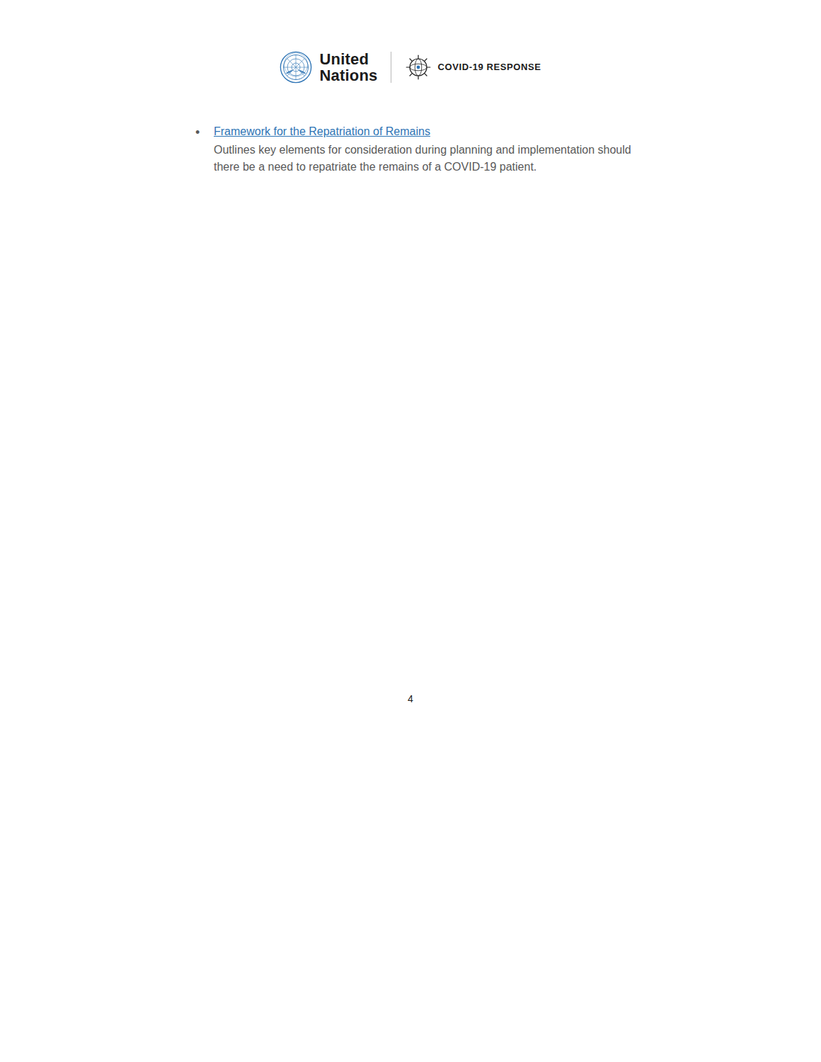United
Nations
COVID-19 Response
Framework for the Repatriation of Remains
Outlines key elements for consideration during planning and implementation should there be a need to repatriate the remains of a COVID-19 patient.
4